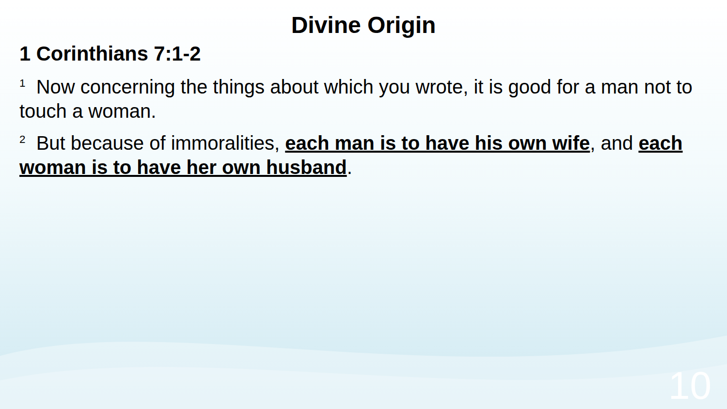Divine Origin
1 Corinthians 7:1-2
1 Now concerning the things about which you wrote, it is good for a man not to touch a woman.
2 But because of immoralities, each man is to have his own wife, and each woman is to have her own husband.
10